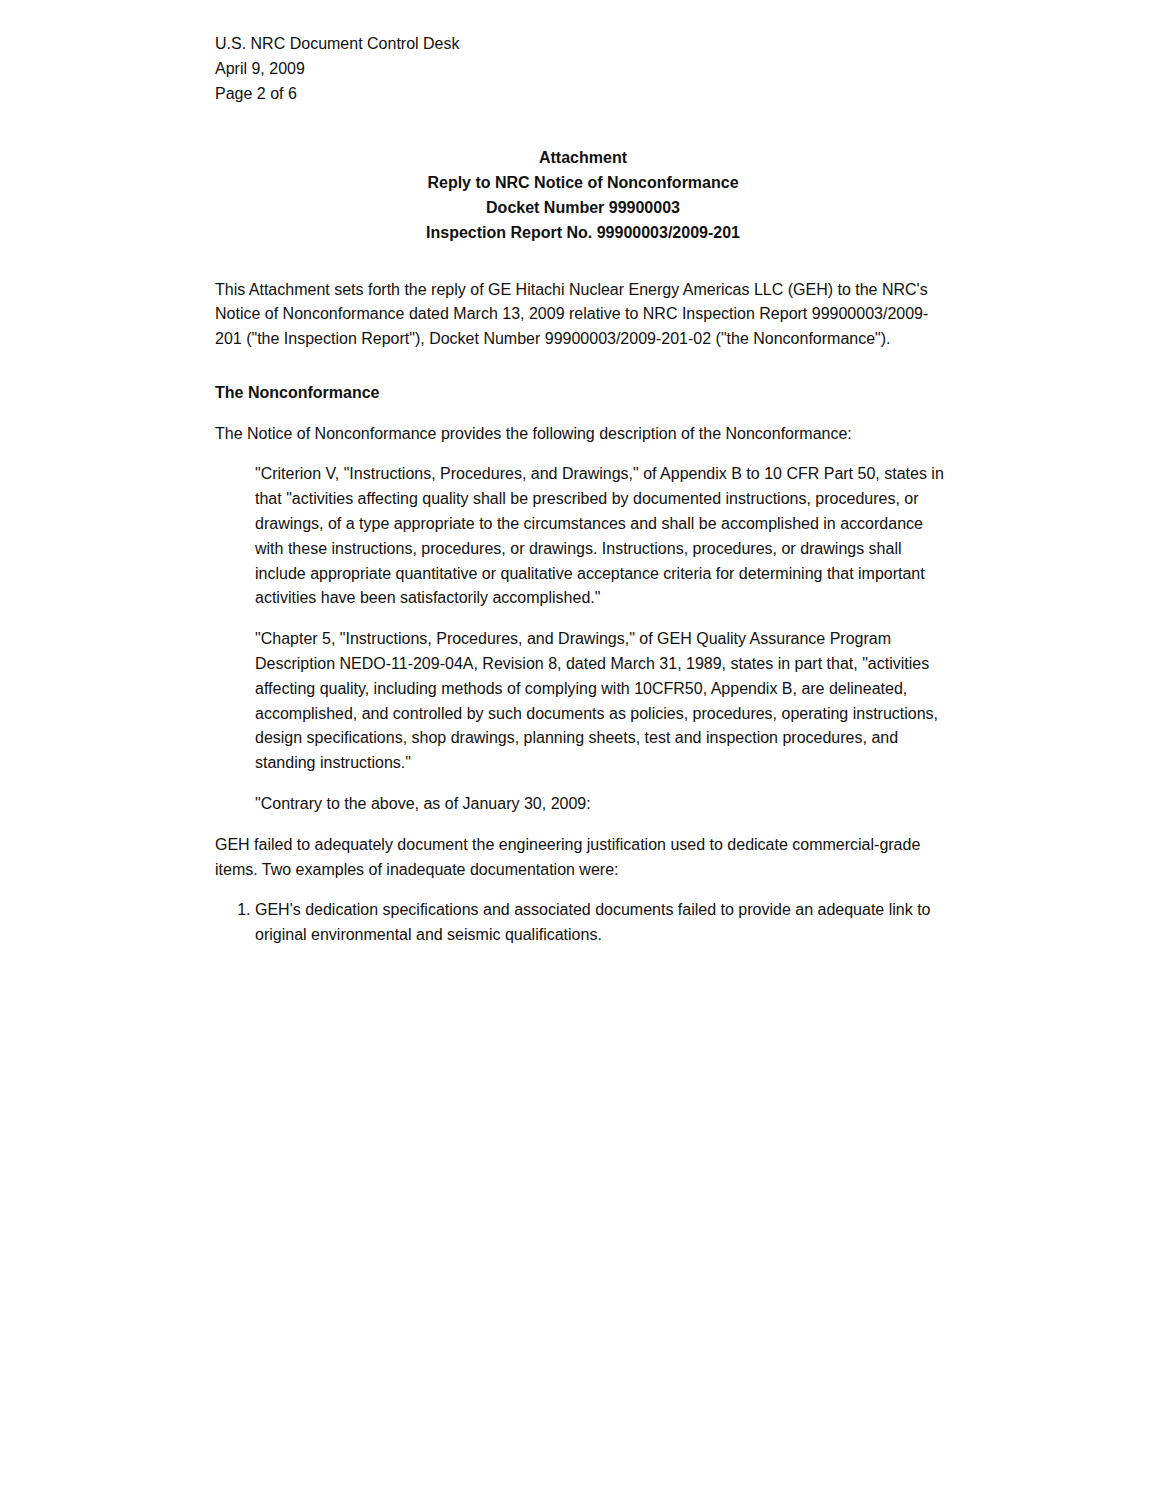U.S. NRC Document Control Desk
April 9, 2009
Page 2 of 6
Attachment
Reply to NRC Notice of Nonconformance
Docket Number 99900003
Inspection Report No. 99900003/2009-201
This Attachment sets forth the reply of GE Hitachi Nuclear Energy Americas LLC (GEH) to the NRC's Notice of Nonconformance dated March 13, 2009 relative to NRC Inspection Report 99900003/2009-201 ("the Inspection Report"), Docket Number 99900003/2009-201-02 ("the Nonconformance").
The Nonconformance
The Notice of Nonconformance provides the following description of the Nonconformance:
"Criterion V, "Instructions, Procedures, and Drawings," of Appendix B to 10 CFR Part 50, states in that "activities affecting quality shall be prescribed by documented instructions, procedures, or drawings, of a type appropriate to the circumstances and shall be accomplished in accordance with these instructions, procedures, or drawings. Instructions, procedures, or drawings shall include appropriate quantitative or qualitative acceptance criteria for determining that important activities have been satisfactorily accomplished."
"Chapter 5, "Instructions, Procedures, and Drawings," of GEH Quality Assurance Program Description NEDO-11-209-04A, Revision 8, dated March 31, 1989, states in part that, "activities affecting quality, including methods of complying with 10CFR50, Appendix B, are delineated, accomplished, and controlled by such documents as policies, procedures, operating instructions, design specifications, shop drawings, planning sheets, test and inspection procedures, and standing instructions."
"Contrary to the above, as of January 30, 2009:
GEH failed to adequately document the engineering justification used to dedicate commercial-grade items. Two examples of inadequate documentation were:
GEH's dedication specifications and associated documents failed to provide an adequate link to original environmental and seismic qualifications.